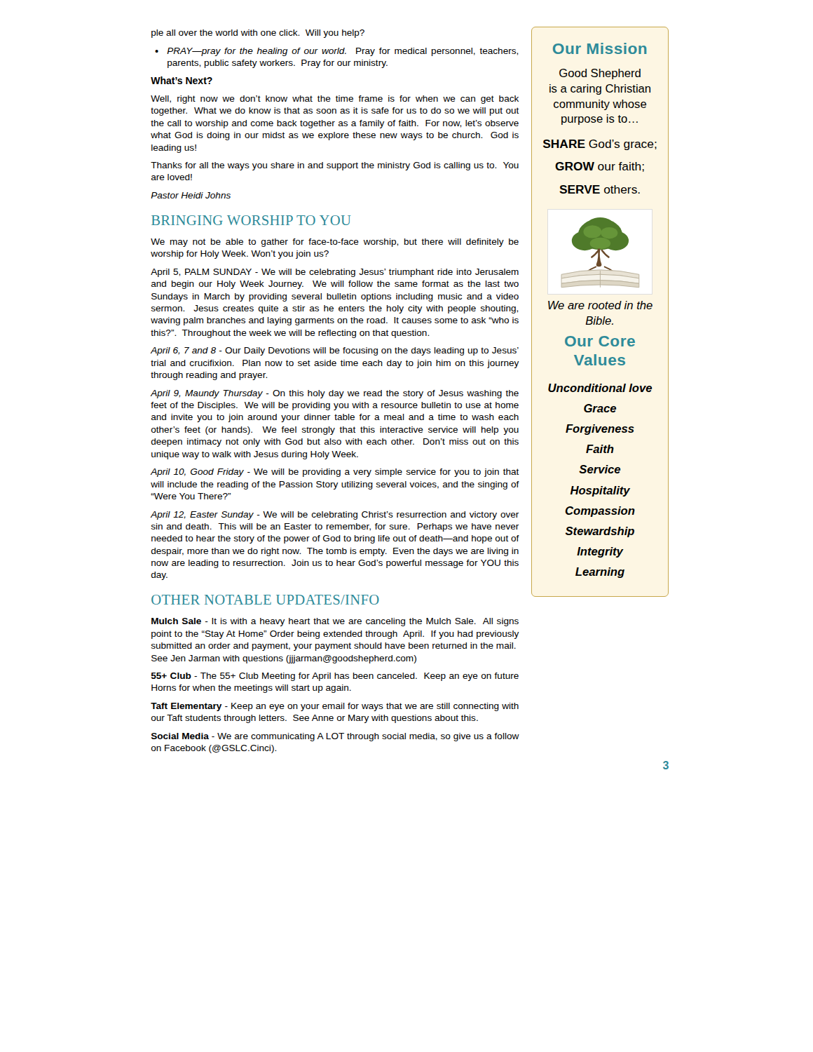ple all over the world with one click. Will you help?
PRAY—pray for the healing of our world. Pray for medical personnel, teachers, parents, public safety workers. Pray for our ministry.
What’s Next?
Well, right now we don’t know what the time frame is for when we can get back together. What we do know is that as soon as it is safe for us to do so we will put out the call to worship and come back together as a family of faith. For now, let’s observe what God is doing in our midst as we explore these new ways to be church. God is leading us!
Thanks for all the ways you share in and support the ministry God is calling us to. You are loved!
Pastor Heidi Johns
BRINGING WORSHIP TO YOU
We may not be able to gather for face-to-face worship, but there will definitely be worship for Holy Week. Won’t you join us?
April 5, PALM SUNDAY - We will be celebrating Jesus’ triumphant ride into Jerusalem and begin our Holy Week Journey. We will follow the same format as the last two Sundays in March by providing several bulletin options including music and a video sermon. Jesus creates quite a stir as he enters the holy city with people shouting, waving palm branches and laying garments on the road. It causes some to ask “who is this?”. Throughout the week we will be reflecting on that question.
April 6, 7 and 8 - Our Daily Devotions will be focusing on the days leading up to Jesus’ trial and crucifixion. Plan now to set aside time each day to join him on this journey through reading and prayer.
April 9, Maundy Thursday - On this holy day we read the story of Jesus washing the feet of the Disciples. We will be providing you with a resource bulletin to use at home and invite you to join around your dinner table for a meal and a time to wash each other’s feet (or hands). We feel strongly that this interactive service will help you deepen intimacy not only with God but also with each other. Don’t miss out on this unique way to walk with Jesus during Holy Week.
April 10, Good Friday - We will be providing a very simple service for you to join that will include the reading of the Passion Story utilizing several voices, and the singing of “Were You There?”
April 12, Easter Sunday - We will be celebrating Christ’s resurrection and victory over sin and death. This will be an Easter to remember, for sure. Perhaps we have never needed to hear the story of the power of God to bring life out of death—and hope out of despair, more than we do right now. The tomb is empty. Even the days we are living in now are leading to resurrection. Join us to hear God’s powerful message for YOU this day.
OTHER NOTABLE UPDATES/INFO
Mulch Sale - It is with a heavy heart that we are canceling the Mulch Sale. All signs point to the “Stay At Home” Order being extended through April. If you had previously submitted an order and payment, your payment should have been returned in the mail. See Jen Jarman with questions (jjjarman@goodshepherd.com)
55+ Club - The 55+ Club Meeting for April has been canceled. Keep an eye on future Horns for when the meetings will start up again.
Taft Elementary - Keep an eye on your email for ways that we are still connecting with our Taft students through letters. See Anne or Mary with questions about this.
Social Media - We are communicating A LOT through social media, so give us a follow on Facebook (@GSLC.Cinci).
Our Mission
Good Shepherd
is a caring Christian community whose purpose is to…
SHARE God’s grace;
GROW our faith;
SERVE others.
We are rooted in the Bible.
Our Core Values
Unconditional love
Grace
Forgiveness
Faith
Service
Hospitality
Compassion
Stewardship
Integrity
Learning
3